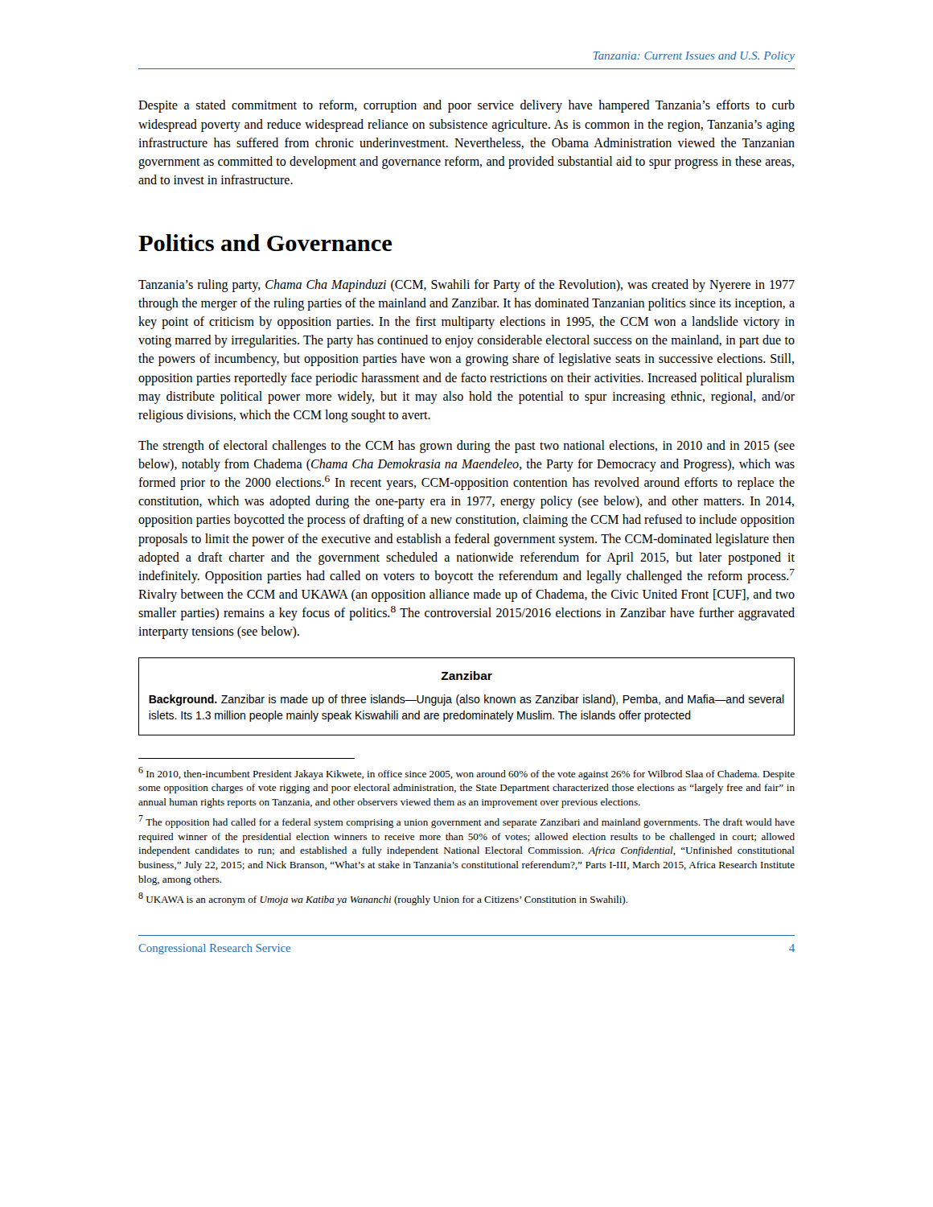Tanzania: Current Issues and U.S. Policy
Despite a stated commitment to reform, corruption and poor service delivery have hampered Tanzania’s efforts to curb widespread poverty and reduce widespread reliance on subsistence agriculture. As is common in the region, Tanzania’s aging infrastructure has suffered from chronic underinvestment. Nevertheless, the Obama Administration viewed the Tanzanian government as committed to development and governance reform, and provided substantial aid to spur progress in these areas, and to invest in infrastructure.
Politics and Governance
Tanzania’s ruling party, Chama Cha Mapinduzi (CCM, Swahili for Party of the Revolution), was created by Nyerere in 1977 through the merger of the ruling parties of the mainland and Zanzibar. It has dominated Tanzanian politics since its inception, a key point of criticism by opposition parties. In the first multiparty elections in 1995, the CCM won a landslide victory in voting marred by irregularities. The party has continued to enjoy considerable electoral success on the mainland, in part due to the powers of incumbency, but opposition parties have won a growing share of legislative seats in successive elections. Still, opposition parties reportedly face periodic harassment and de facto restrictions on their activities. Increased political pluralism may distribute political power more widely, but it may also hold the potential to spur increasing ethnic, regional, and/or religious divisions, which the CCM long sought to avert.
The strength of electoral challenges to the CCM has grown during the past two national elections, in 2010 and in 2015 (see below), notably from Chadema (Chama Cha Demokrasia na Maendeleo, the Party for Democracy and Progress), which was formed prior to the 2000 elections.6 In recent years, CCM-opposition contention has revolved around efforts to replace the constitution, which was adopted during the one-party era in 1977, energy policy (see below), and other matters. In 2014, opposition parties boycotted the process of drafting of a new constitution, claiming the CCM had refused to include opposition proposals to limit the power of the executive and establish a federal government system. The CCM-dominated legislature then adopted a draft charter and the government scheduled a nationwide referendum for April 2015, but later postponed it indefinitely. Opposition parties had called on voters to boycott the referendum and legally challenged the reform process.7 Rivalry between the CCM and UKAWA (an opposition alliance made up of Chadema, the Civic United Front [CUF], and two smaller parties) remains a key focus of politics.8 The controversial 2015/2016 elections in Zanzibar have further aggravated interparty tensions (see below).
Zanzibar
Background. Zanzibar is made up of three islands—Unguja (also known as Zanzibar island), Pemba, and Mafia—and several islets. Its 1.3 million people mainly speak Kiswahili and are predominately Muslim. The islands offer protected
6 In 2010, then-incumbent President Jakaya Kikwete, in office since 2005, won around 60% of the vote against 26% for Wilbrod Slaa of Chadema. Despite some opposition charges of vote rigging and poor electoral administration, the State Department characterized those elections as “largely free and fair” in annual human rights reports on Tanzania, and other observers viewed them as an improvement over previous elections.
7 The opposition had called for a federal system comprising a union government and separate Zanzibari and mainland governments. The draft would have required winner of the presidential election winners to receive more than 50% of votes; allowed election results to be challenged in court; allowed independent candidates to run; and established a fully independent National Electoral Commission. Africa Confidential, “Unfinished constitutional business,” July 22, 2015; and Nick Branson, “What’s at stake in Tanzania’s constitutional referendum?,” Parts I-III, March 2015, Africa Research Institute blog, among others.
8 UKAWA is an acronym of Umoja wa Katiba ya Wananchi (roughly Union for a Citizens’ Constitution in Swahili).
Congressional Research Service 4